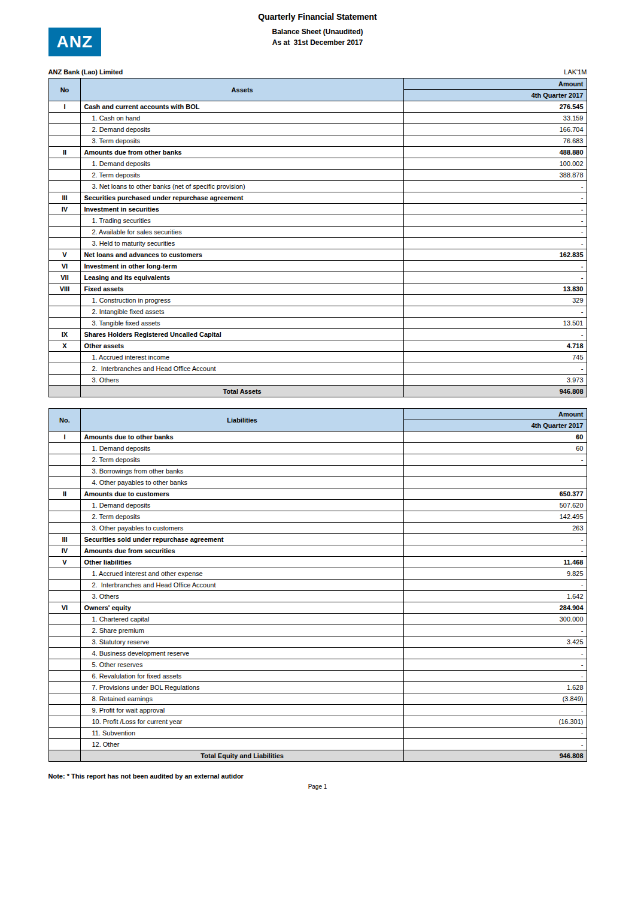Quarterly Financial Statement
ANZ
Balance Sheet (Unaudited)
As at 31st December 2017
ANZ Bank (Lao) Limited LAK'1M
| No | Assets | Amount |
| --- | --- | --- |
| 4th Quarter 2017 |
| I | Cash and current accounts with BOL | 276.545 |
| | 1. Cash on hand | 33.159 |
| | 2. Demand deposits | 166.704 |
| | 3. Term deposits | 76.683 |
| II | Amounts due from other banks | 488.880 |
| | 1. Demand deposits | 100.002 |
| | 2. Term deposits | 388.878 |
| | 3. Net loans to other banks (net of specific provision) | - |
| III | Securities purchased under repurchase agreement | - |
| IV | Investment in securities | - |
| | 1. Trading securities | - |
| | 2. Available for sales securities | - |
| | 3. Held to maturity securities | - |
| V | Net loans and advances to customers | 162.835 |
| VI | Investment in other long-term | - |
| VII | Leasing and its equivalents | - |
| VIII | Fixed assets | 13.830 |
| | 1. Construction in progress | 329 |
| | 2. Intangible fixed assets | - |
| | 3. Tangible fixed assets | 13.501 |
| IX | Shares Holders Registered Uncalled Capital | - |
| X | Other assets | 4.718 |
| | 1. Accrued interest income | 745 |
| | 2. Interbranches and Head Office Account | - |
| | 3. Others | 3.973 |
| | Total Assets | 946.808 |
| No. | Liabilities | Amount |
| --- | --- | --- |
| 4th Quarter 2017 |
| I | Amounts due to other banks | 60 |
| | 1. Demand deposits | 60 |
| | 2. Term deposits | - |
| | 3. Borrowings from other banks | |
| | 4. Other payables to other banks | |
| II | Amounts due to customers | 650.377 |
| | 1. Demand deposits | 507.620 |
| | 2. Term deposits | 142.495 |
| | 3. Other payables to customers | 263 |
| III | Securities sold under repurchase agreement | - |
| IV | Amounts due from securities | - |
| V | Other liabilities | 11.468 |
| | 1. Accrued interest and other expense | 9.825 |
| | 2. Interbranches and Head Office Account | - |
| | 3. Others | 1.642 |
| VI | Owners' equity | 284.904 |
| | 1. Chartered capital | 300.000 |
| | 2. Share premium | - |
| | 3. Statutory reserve | 3.425 |
| | 4. Business development reserve | - |
| | 5. Other reserves | - |
| | 6. Revalulation for fixed assets | - |
| | 7. Provisions under BOL Regulations | 1.628 |
| | 8. Retained earnings | (3.849) |
| | 9. Profit for wait approval | - |
| | 10. Profit /Loss for current year | (16.301) |
| | 11. Subvention | - |
| | 12. Other | - |
| | Total Equity and Liabilities | 946.808 |
Note: * This report has not been audited by an external autidor
Page 1